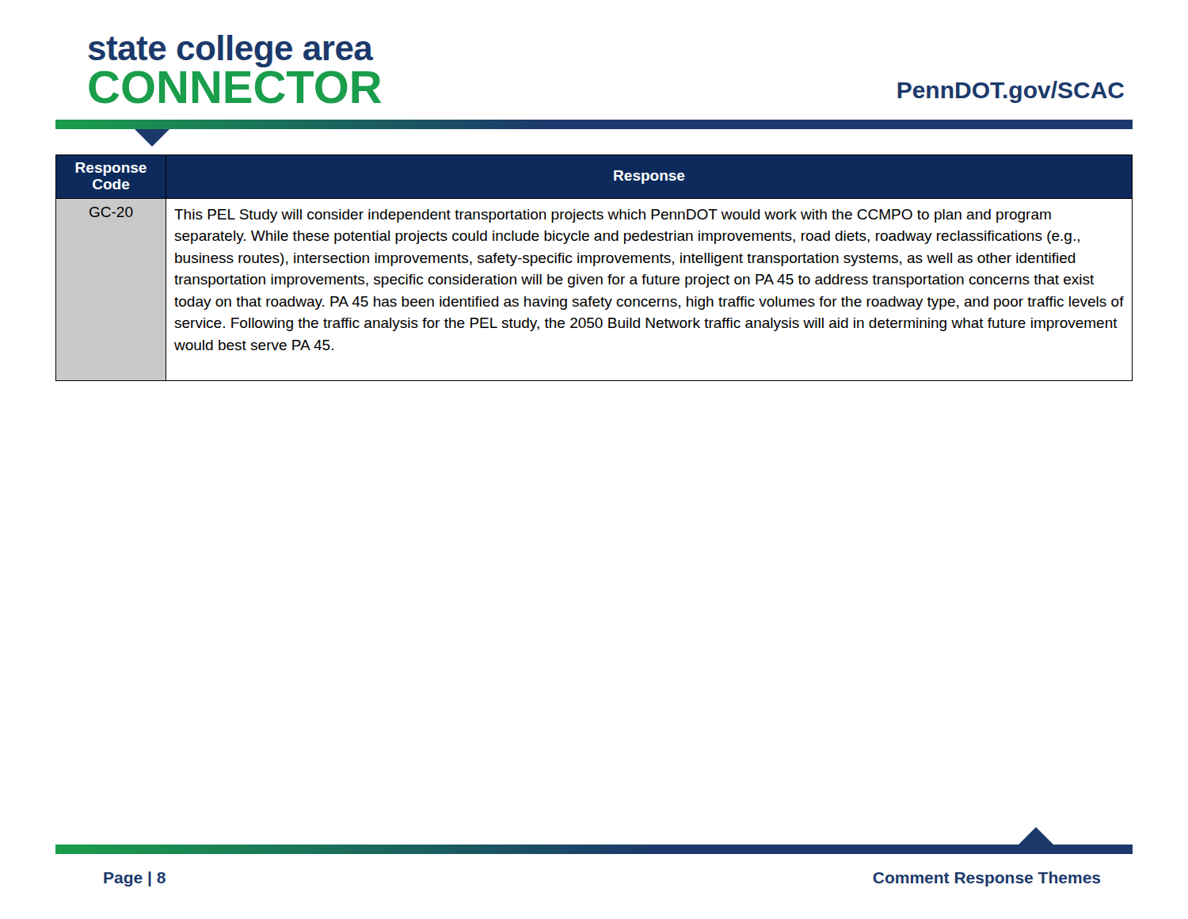state college area
CONNECTOR
PennDOT.gov/SCAC
| Response Code | Response |
| --- | --- |
| GC-20 | This PEL Study will consider independent transportation projects which PennDOT would work with the CCMPO to plan and program separately. While these potential projects could include bicycle and pedestrian improvements, road diets, roadway reclassifications (e.g., business routes), intersection improvements, safety-specific improvements, intelligent transportation systems, as well as other identified transportation improvements, specific consideration will be given for a future project on PA 45 to address transportation concerns that exist today on that roadway. PA 45 has been identified as having safety concerns, high traffic volumes for the roadway type, and poor traffic levels of service. Following the traffic analysis for the PEL study, the 2050 Build Network traffic analysis will aid in determining what future improvement would best serve PA 45. |
Page | 8
Comment Response Themes